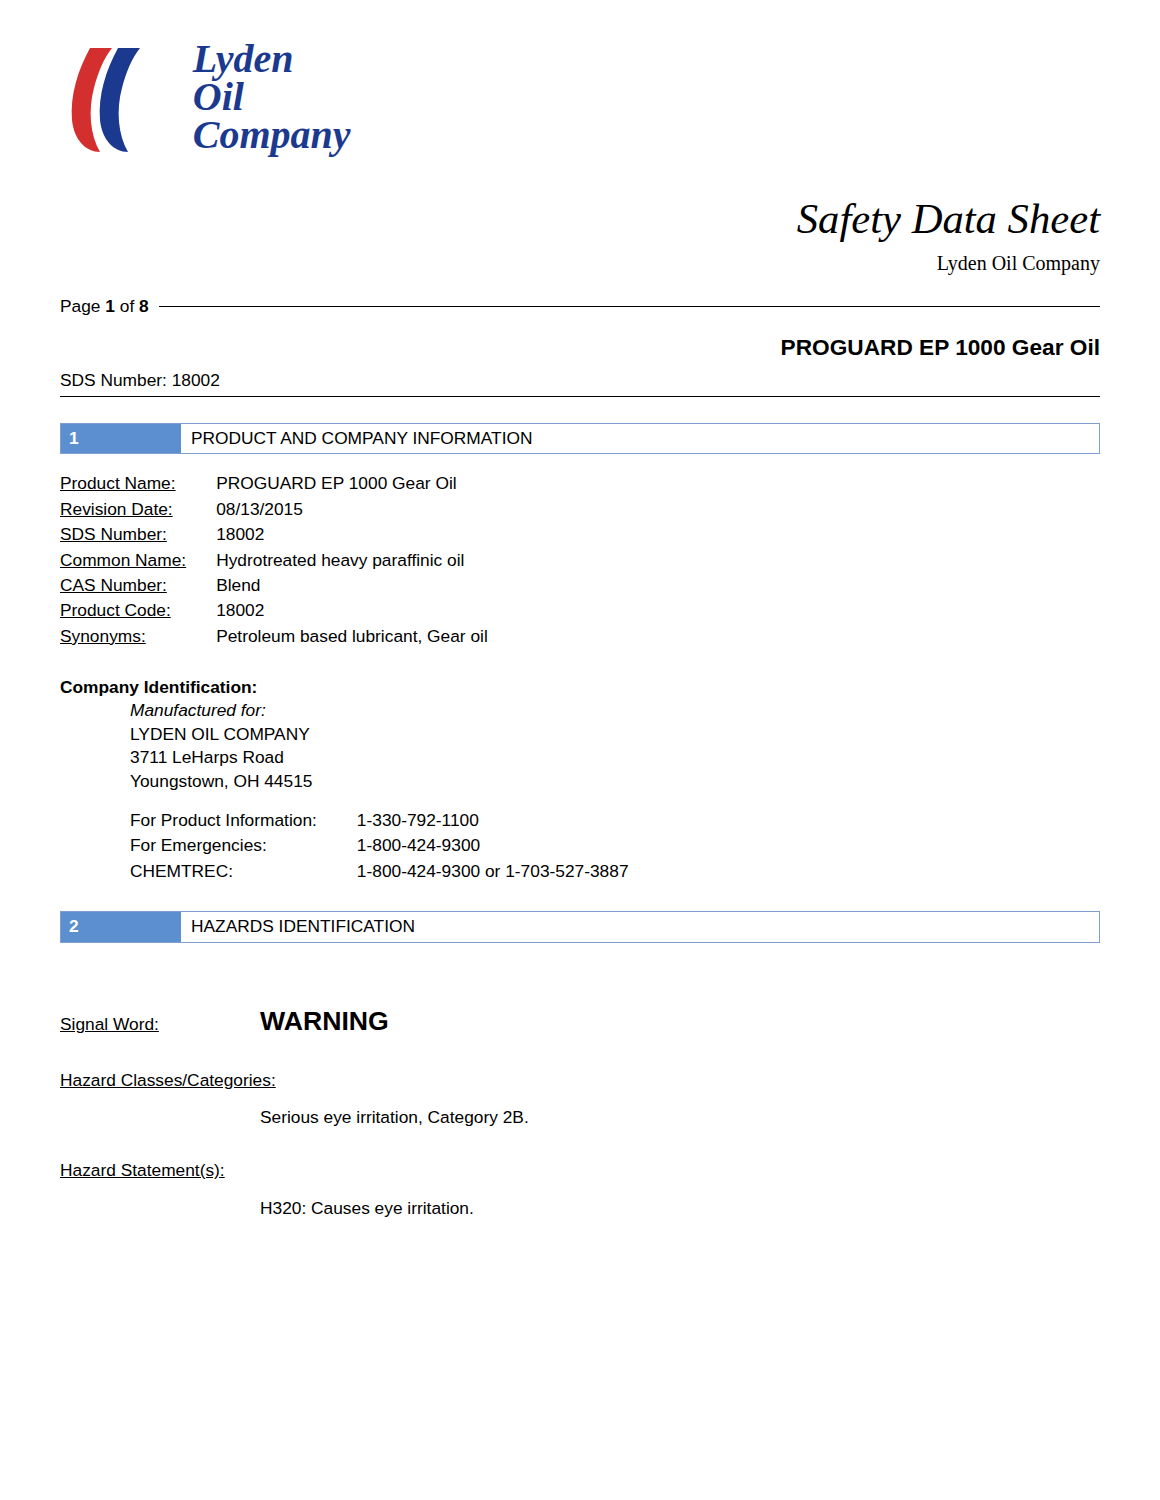Lyden
Oil
Company
Safety Data Sheet
Lyden Oil Company
Page 1 of 8
PROGUARD EP 1000 Gear Oil
SDS Number: 18002
1
PRODUCT AND COMPANY INFORMATION
| Product Name: | PROGUARD EP 1000 Gear Oil |
| Revision Date: | 08/13/2015 |
| SDS Number: | 18002 |
| Common Name: | Hydrotreated heavy paraffinic oil |
| CAS Number: | Blend |
| Product Code: | 18002 |
| Synonyms: | Petroleum based lubricant, Gear oil |
Company Identification:
Manufactured for:
LYDEN OIL COMPANY
3711 LeHarps Road
Youngstown, OH 44515
| For Product Information: | 1-330-792-1100 |
| For Emergencies: | 1-800-424-9300 |
| CHEMTREC: | 1-800-424-9300 or 1-703-527-3887 |
2
HAZARDS IDENTIFICATION
Signal Word:
WARNING
Hazard Classes/Categories:
Serious eye irritation, Category 2B.
Hazard Statement(s):
H320: Causes eye irritation.